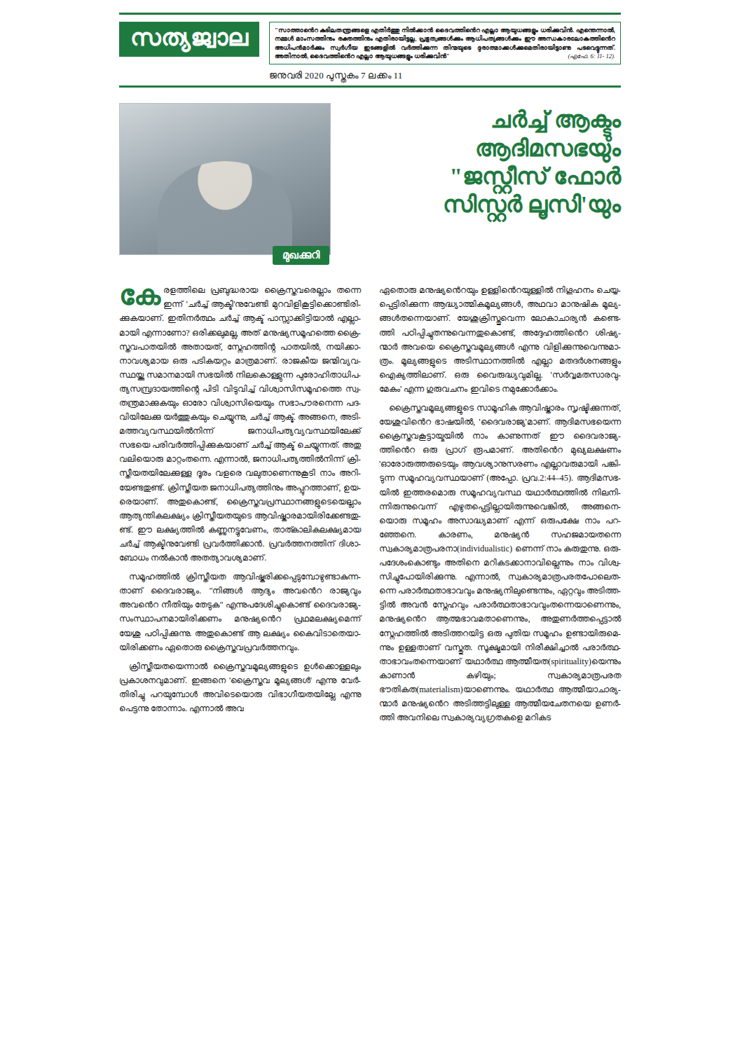സത്യജ്വാല
"സാത്താൻെറ കുടിലതന്ത്രങ്ങളെ എതിർത്തു നിൽക്കാൻ ദൈവത്തിൻെറ എല്ലാ ആയുധങ്ങളും ധരിക്കുവിൻ. എന്തെന്നാൽ, നമ്മൾ മാംസത്തിനും രക്തത്തിനും എതിരായിട്ടല്ല, പ്രഭുത്വങ്ങൾക്കും ആധിപത്യങ്ങൾക്കും ഈ അന്ധകാരലോകത്തിൻെറ അധിപൻമാർക്കും സ്വർഗീയ ഇടങ്ങളിൽ വർത്തിക്കുന്ന തിന്മയുടെ ദുരാത്മാക്കൾക്കുമെതിരായിട്ടാണു പടവെട്ടുന്നത്. അതിനാൽ, ദൈവത്തിൻെറ എല്ലാ ആയുധങ്ങളും ധരിക്കുവിൻ" (എഫേ. 6: 11- 12).
ജനുവരി 2020 പുസ്തകം 7 ലക്കം 11
മുഖക്കുറി
ചർച്ച് ആക്ടും
ആദിമസഭയും
"ജസ്റ്റീസ് ഫോർ
സിസ്റ്റർ ലൂസി'യും
കേരളത്തിലെ പ്രബുദ്ധരായ ക്രൈസ്തവരെല്ലാം തന്നെ ഇന്ന് 'ചർച്ച് ആക്ടി'നുവേണ്ടി മുറവിളികൂട്ടിക്കൊണ്ടിരിക്കുകയാണ്. ഇതിനർത്ഥം ചർച്ച് ആക്ട് പാസ്സാക്കിട്ടിയാൽ എല്ലാമായി എന്നാണോ? ഒരിക്കലുമല്ല, അത് മനുഷ്യസമൂഹത്തെ ക്രൈസ്തവപാതയിൽ അതായത്, സ്നേഹത്തിൻ്റ പാതയിൽ, നയിക്കാനാവശ്യമായ ഒരു പടികയറ്റം മാത്രമാണ്. രാജകീയ ജന്മിവ്യവസ്ഥയ്ക്കു സമാനമായി സഭയിൽ നിലകൊള്ളുന്ന പുരോഹിതാധിപത്യസമ്പ്രദായത്തിൻ്റെ പിടി വിടുവിച്ച് വിശ്വാസിസമൂഹത്തെ സ്വതന്ത്രമാക്കുകയും ഓരോ വിശ്വാസിയെയും സഭാപൗരനെന്ന പദവിയിലേക്കു യർത്തുകയും ചെയ്യുന്നു, ചർച്ച് ആക്ട്. അങ്ങനെ, അടിമത്തവ്യവസ്ഥയിൽനിന്ന് ജനാധിപത്യവ്യവസ്ഥയിലേക്ക് സഭയെ പരിവർത്തിപ്പിക്കുകയാണ് ചർച്ച് ആക്ട് ചെയ്യുന്നത്. അതു വലിയൊരു മാറ്റംതന്നെ. എന്നാൽ, ജനാധിപത്യത്തിൽനിന്ന് ക്രിസ്തീയതയിലേക്കുള്ള ദൂരം വളരെ വലുതാണെന്നുകൂടി നാം അറിയേണ്ടതുണ്ട്. ക്രിസ്തീയത ജനാധിപത്യത്തിനും അപ്പുറത്താണ്, ഉയരെയാണ്. അതുകൊണ്ട്, ക്രൈസ്തവപ്രസ്ഥാനങ്ങളുടെയെല്ലാം ആത്യന്തികലക്ഷ്യം ക്രിസ്തീയതയുടെ ആവിഷ്കാരമായിരിക്കേണ്ടതുണ്ട്. ഈ ലക്ഷ്യത്തിൽ കണ്ണുനട്ടുവേണം, താത്കാലികലക്ഷ്യമായ ചർച്ച് ആക്ടിനുവേണ്ടി പ്രവർത്തിക്കാൻ. പ്രവർത്തനത്തിന് ദിശാബോധം നൽകാൻ അതത്യാവശ്യമാണ്.
സമൂഹത്തിൽ ക്രിസ്തീയത ആവിഷ്കരിക്കപ്പെടുമ്പോഴുണ്ടാകുന്നതാണ് ദൈവരാജ്യം. "നിങ്ങൾ ആദ്യം അവൻെറ രാജ്യവും അവൻെറ നീതിയും തേടുക" എന്നുപദേശിച്ചുകൊണ്ട് ദൈവരാജ്യസംസ്ഥാപനമായിരിക്കണം മനുഷ്യൻെറ പ്രഥമലക്ഷ്യമെന്ന് യേശു പഠിപ്പിക്കുന്നു. അതുകൊണ്ട് ആ ലക്ഷ്യം കൈവിടാതെയായിരിക്കണം ഏതൊരു ക്രൈസ്തവപ്രവർത്തനവും.
ക്രിസ്തീയതയെന്നാൽ ക്രൈസ്തവമൂല്യങ്ങളുടെ ഉൾക്കൊള്ളലും പ്രകാശനവുമാണ്. ഇങ്ങനെ 'ക്രൈസ്തവ മൂല്യങ്ങൾ' എന്നു വേർതിരിച്ചു പറയുമ്പോൾ അവിടെയൊരു വിഭാഗീയതയില്ലേ എന്നു പെട്ടന്നു തോന്നാം. എന്നാൽ അവ
ഏതൊരു മനുഷ്യൻെറയും ഉള്ളിൻെറയുള്ളിൽ നിഗൂഹനം ചെയ്യപ്പെട്ടിരിക്കുന്ന ആദ്ധ്യാത്മികമൂല്യങ്ങൾ, അഥവാ മാനുഷിക മൂല്യങ്ങൾതന്നെയാണ്. യേശുക്രിസ്തുവെന്ന ലോകാചാര്യൻ കണ്ടെത്തി പഠിപ്പിച്ചുതന്നുവെന്നതുകൊണ്ട്, അദ്ദേഹത്തിൻെറ ശിഷ്യന്മാർ അവയെ ക്രൈസ്തവമൂല്യങ്ങൾ എന്നു വിളിക്കുന്നുവെന്നുമാത്രം. മൂല്യങ്ങളുടെ അടിസ്ഥാനത്തിൽ എല്ലാ മതദർശനങ്ങളും ഐക്യത്തിലാണ്. ഒരു വൈരുദ്ധ്യവുമില്ല. 'സർവ്വമതസാരവുമേകം' എന്ന ഗുരുവചനം ഇവിടെ നമുക്കോർക്കാം.
ക്രൈസ്തവമൂല്യങ്ങളുടെ സാമൂഹിക ആവിഷ്കാരം സൃഷ്ടിക്കുന്നത്, യേശുവിൻെറ ഭാഷയിൽ, 'ദൈവരാജ്യ'മാണ്. ആദിമസഭയെന്ന ക്രൈസ്തവകൂട്ടായ്മയിൽ നാം കാണുന്നത് ഈ ദൈവരാജ്യത്തിൻെറ ഒരു പ്രാഗ് രൂപമാണ്. അതിൻെറ മുഖ്യലക്ഷണം 'ഓരോരുത്തരുടെയും ആവശ്യാനുസരണം എല്ലാവരുമായി പങ്കിടുന്ന സമൂഹവ്യവസ്ഥയാണ് (അപ്പോ. പ്രവ.2:44–45). ആദിമസഭയിൽ ഇത്തരമൊരു സമൂഹവ്യവസ്ഥ യഥാർത്ഥത്തിൽ നിലനിന്നിരുന്നുവെന്ന് എഴുതപ്പെട്ടില്ലായിരുന്നുവെങ്കിൽ, അങ്ങനെയൊരു സമൂഹം അസാദ്ധ്യമാണ് എന്ന് ഒരുപക്ഷേ നാം പറഞ്ഞേനെ. കാരണം, മനുഷ്യൻ സഹജമായതന്നെ സ്വകാര്യമാത്രപരനാ(individualistic) ണെന്ന് നാം കരുതുന്നു. ഒരുപദേശംകൊണ്ടും അതിനെ മറികടക്കാനാവില്ലെന്നും നാം വിശ്വസിച്ചുപോയിരിക്കുന്നു. എന്നാൽ, സ്വകാര്യമാത്രപരതപോലെതന്നെ പരാർത്ഥതാഭാവവും മനുഷ്യനിലുണ്ടെന്നും, ഏറ്റവും അടിത്തട്ടിൽ അവൻ സ്നേഹവും പരാർത്ഥതാഭാവവുംതന്നെയാണെന്നും, മനുഷ്യൻെറ ആത്മഭാവമതാണെന്നും, അതുണർത്തപ്പെട്ടാൽ സ്നേഹത്തിൽ അടിത്തറയിട്ട ഒരു പുതിയ സമൂഹം ഉണ്ടായിരുമെന്നും ഉള്ളതാണ് വസ്തുത. സൂക്ഷ്മമായി നിരീക്ഷിച്ചാൽ പരാർത്ഥതാഭാവംതന്നെയാണ് യഥാർത്ഥ ആത്മീയത(spirituality)യെന്നും കാണാൻ കഴിയും; സ്വകാര്യമാത്രപരത ഭൗതികത(materialism)യാണെന്നും. യഥാർത്ഥ ആത്മീയാചാര്യന്മാർ മനുഷ്യൻെറ അടിത്തട്ടിലുള്ള ആത്മീയചേതനയെ ഉണർത്തി അവനിലെ സ്വകാര്യവ്യഗ്രതകളെ മറികട